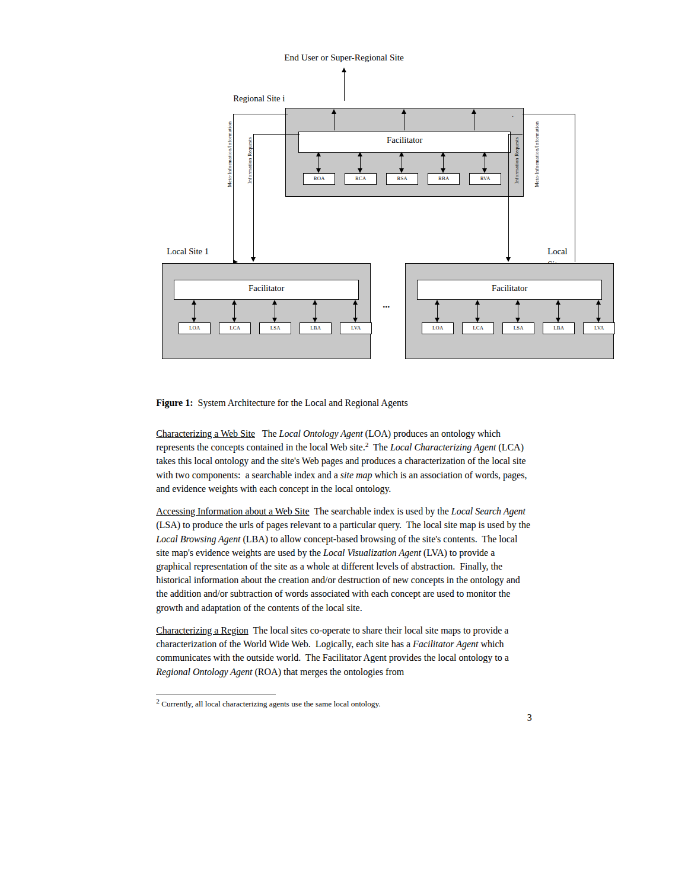End User or Super-Regional Site
Regional Site i
Facilitator
ROA
RCA
RSA
RBA
RVA
Meta-Information/Information
Information Requests
Meta-Information/Information
Information Requests
.
Local Site 1
Local Site N
Facilitator
Facilitator
LOA
LCA
LSA
LBA
LVA
LOA
LCA
LSA
LBA
LVA
...
Figure 1: System Architecture for the Local and Regional Agents
Characterizing a Web Site The Local Ontology Agent (LOA) produces an ontology which represents the concepts contained in the local Web site.2 The Local Characterizing Agent (LCA) takes this local ontology and the site's Web pages and produces a characterization of the local site with two components: a searchable index and a site map which is an association of words, pages, and evidence weights with each concept in the local ontology.
Accessing Information about a Web Site The searchable index is used by the Local Search Agent (LSA) to produce the urls of pages relevant to a particular query. The local site map is used by the Local Browsing Agent (LBA) to allow concept-based browsing of the site's contents. The local site map's evidence weights are used by the Local Visualization Agent (LVA) to provide a graphical representation of the site as a whole at different levels of abstraction. Finally, the historical information about the creation and/or destruction of new concepts in the ontology and the addition and/or subtraction of words associated with each concept are used to monitor the growth and adaptation of the contents of the local site.
Characterizing a Region The local sites co-operate to share their local site maps to provide a characterization of the World Wide Web. Logically, each site has a Facilitator Agent which communicates with the outside world. The Facilitator Agent provides the local ontology to a Regional Ontology Agent (ROA) that merges the ontologies from
2 Currently, all local characterizing agents use the same local ontology.
3